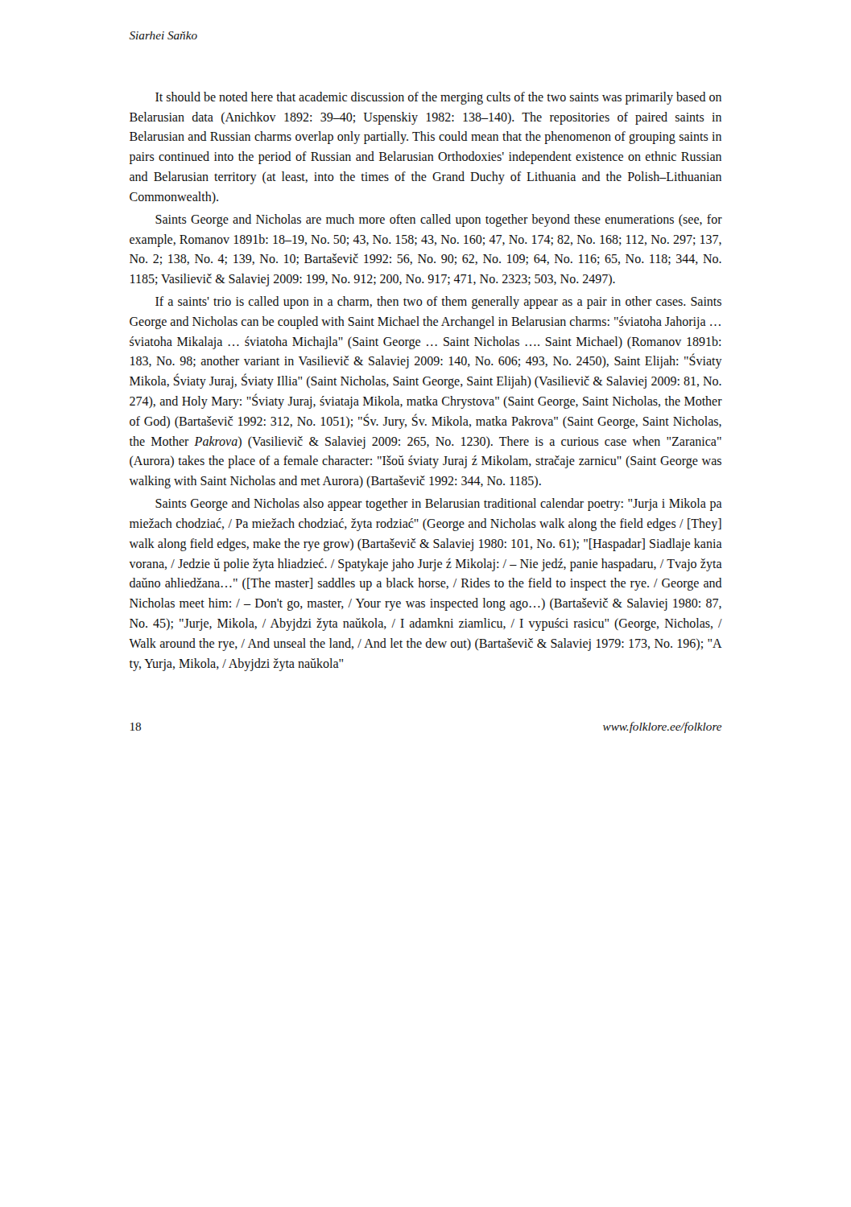Siarhei Saňko
It should be noted here that academic discussion of the merging cults of the two saints was primarily based on Belarusian data (Anichkov 1892: 39–40; Uspenskiy 1982: 138–140). The repositories of paired saints in Belarusian and Russian charms overlap only partially. This could mean that the phenomenon of grouping saints in pairs continued into the period of Russian and Belarusian Orthodoxies' independent existence on ethnic Russian and Belarusian territory (at least, into the times of the Grand Duchy of Lithuania and the Polish–Lithuanian Commonwealth).
Saints George and Nicholas are much more often called upon together beyond these enumerations (see, for example, Romanov 1891b: 18–19, No. 50; 43, No. 158; 43, No. 160; 47, No. 174; 82, No. 168; 112, No. 297; 137, No. 2; 138, No. 4; 139, No. 10; Bartaševič 1992: 56, No. 90; 62, No. 109; 64, No. 116; 65, No. 118; 344, No. 1185; Vasilievič & Salaviej 2009: 199, No. 912; 200, No. 917; 471, No. 2323; 503, No. 2497).
If a saints' trio is called upon in a charm, then two of them generally appear as a pair in other cases. Saints George and Nicholas can be coupled with Saint Michael the Archangel in Belarusian charms: "śviatoha Jahorija … śviatoha Mikalaja … śviatoha Michajla" (Saint George … Saint Nicholas …. Saint Michael) (Romanov 1891b: 183, No. 98; another variant in Vasilievič & Salaviej 2009: 140, No. 606; 493, No. 2450), Saint Elijah: "Śviaty Mikola, Śviaty Juraj, Śviaty Illia" (Saint Nicholas, Saint George, Saint Elijah) (Vasilievič & Salaviej 2009: 81, No. 274), and Holy Mary: "Śviaty Juraj, śviataja Mikola, matka Chrystova" (Saint George, Saint Nicholas, the Mother of God) (Bartaševič 1992: 312, No. 1051); "Śv. Jury, Śv. Mikola, matka Pakrova" (Saint George, Saint Nicholas, the Mother Pakrova) (Vasilievič & Salaviej 2009: 265, No. 1230). There is a curious case when "Zaranica" (Aurora) takes the place of a female character: "Išoŭ śviaty Juraj ź Mikolam, stračaje zarnicu" (Saint George was walking with Saint Nicholas and met Aurora) (Bartaševič 1992: 344, No. 1185).
Saints George and Nicholas also appear together in Belarusian traditional calendar poetry: "Jurja i Mikola pa miežach chodziać, / Pa miežach chodziać, žyta rodziać" (George and Nicholas walk along the field edges / [They] walk along field edges, make the rye grow) (Bartaševič & Salaviej 1980: 101, No. 61); "[Haspadar] Siadlaje kania vorana, / Jedzie ŭ polie žyta hliadzieć. / Spatykaje jaho Jurje ź Mikolaj: / – Nie jedź, panie haspadaru, / Tvajo žyta daŭno ahliedžana…" ([The master] saddles up a black horse, / Rides to the field to inspect the rye. / George and Nicholas meet him: / – Don't go, master, / Your rye was inspected long ago…) (Bartaševič & Salaviej 1980: 87, No. 45); "Jurje, Mikola, / Abyjdzi žyta naŭkola, / I adamkni ziamlicu, / I vypuści rasicu" (George, Nicholas, / Walk around the rye, / And unseal the land, / And let the dew out) (Bartaševič & Salaviej 1979: 173, No. 196); "A ty, Yurja, Mikola, / Abyjdzi žyta naŭkola"
18 www.folklore.ee/folklore